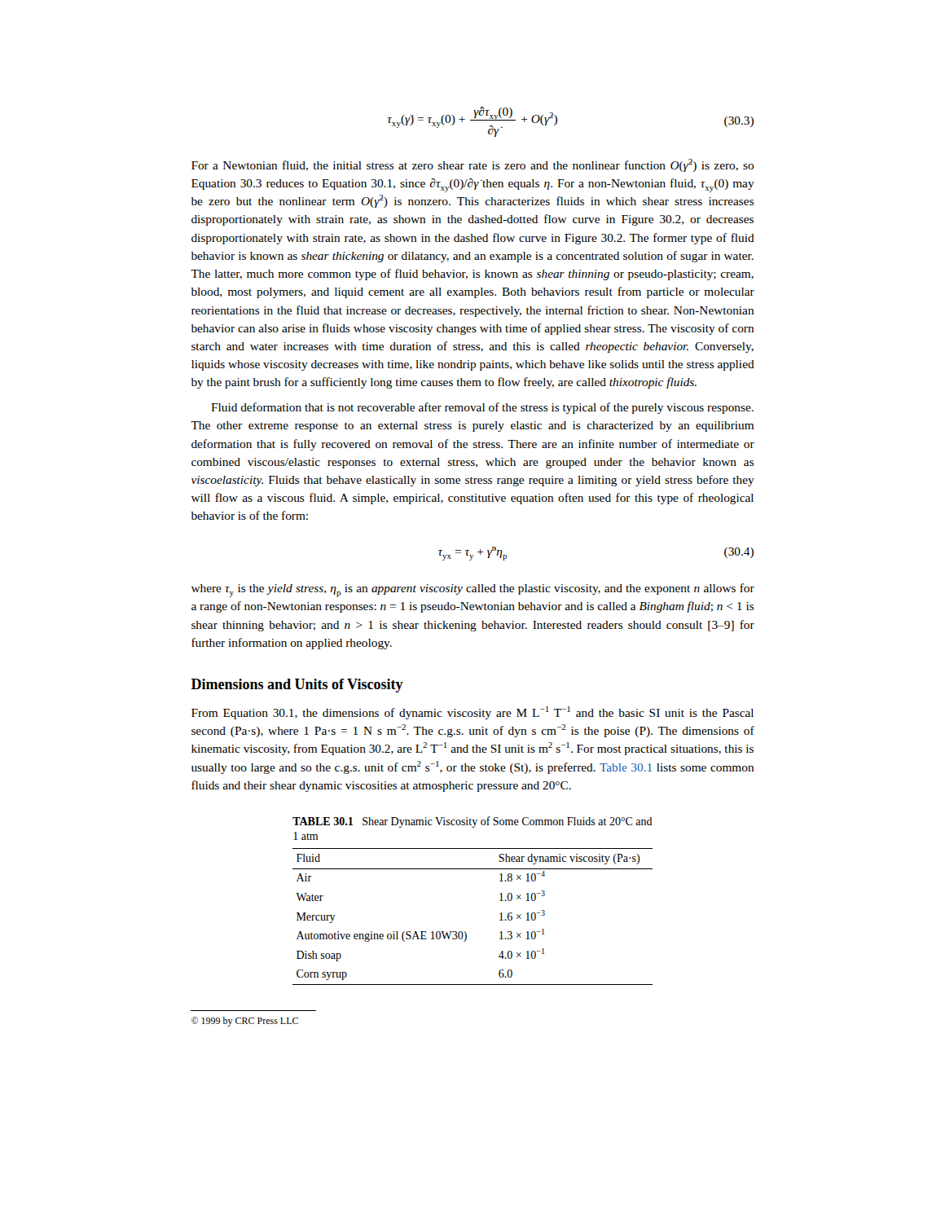τxy(γ̇) = τxy(0) + γ̇∂τxy(0) ∂γ̇ + O(γ̇2)
(30.3)
For a Newtonian fluid, the initial stress at zero shear rate is zero and the nonlinear function O(γ̇2) is zero, so Equation 30.3 reduces to Equation 30.1, since ∂τxy(0)/∂γ̇ then equals η. For a non-Newtonian fluid, τxy(0) may be zero but the nonlinear term O(γ̇2) is nonzero. This characterizes fluids in which shear stress increases disproportionately with strain rate, as shown in the dashed-dotted flow curve in Figure 30.2, or decreases disproportionately with strain rate, as shown in the dashed flow curve in Figure 30.2. The former type of fluid behavior is known as shear thickening or dilatancy, and an example is a concentrated solution of sugar in water. The latter, much more common type of fluid behavior, is known as shear thinning or pseudo-plasticity; cream, blood, most polymers, and liquid cement are all examples. Both behaviors result from particle or molecular reorientations in the fluid that increase or decreases, respectively, the internal friction to shear. Non-Newtonian behavior can also arise in fluids whose viscosity changes with time of applied shear stress. The viscosity of corn starch and water increases with time duration of stress, and this is called rheopectic behavior. Conversely, liquids whose viscosity decreases with time, like nondrip paints, which behave like solids until the stress applied by the paint brush for a sufficiently long time causes them to flow freely, are called thixotropic fluids.
Fluid deformation that is not recoverable after removal of the stress is typical of the purely viscous response. The other extreme response to an external stress is purely elastic and is characterized by an equilibrium deformation that is fully recovered on removal of the stress. There are an infinite number of intermediate or combined viscous/elastic responses to external stress, which are grouped under the behavior known as viscoelasticity. Fluids that behave elastically in some stress range require a limiting or yield stress before they will flow as a viscous fluid. A simple, empirical, constitutive equation often used for this type of rheological behavior is of the form:
τyx = τy + γ̇nηp
(30.4)
where τy is the yield stress, ηp is an apparent viscosity called the plastic viscosity, and the exponent n allows for a range of non-Newtonian responses: n = 1 is pseudo-Newtonian behavior and is called a Bingham fluid; n < 1 is shear thinning behavior; and n > 1 is shear thickening behavior. Interested readers should consult [3–9] for further information on applied rheology.
Dimensions and Units of Viscosity
From Equation 30.1, the dimensions of dynamic viscosity are M L−1 T−1 and the basic SI unit is the Pascal second (Pa·s), where 1 Pa·s = 1 N s m−2. The c.g.s. unit of dyn s cm−2 is the poise (P). The dimensions of kinematic viscosity, from Equation 30.2, are L2 T−1 and the SI unit is m2 s−1. For most practical situations, this is usually too large and so the c.g.s. unit of cm2 s−1, or the stoke (St), is preferred. Table 30.1 lists some common fluids and their shear dynamic viscosities at atmospheric pressure and 20°C.
TABLE 30.1 Shear Dynamic Viscosity of Some Common Fluids at 20°C and 1 atm
| Fluid | Shear dynamic viscosity (Pa·s) |
| --- | --- |
| Air | 1.8 × 10 −4 |
| Water | 1.0 × 10 −3 |
| Mercury | 1.6 × 10 −3 |
| Automotive engine oil (SAE 10W30) | 1.3 × 10 −1 |
| Dish soap | 4.0 × 10 −1 |
| Corn syrup | 6.0 |
© 1999 by CRC Press LLC